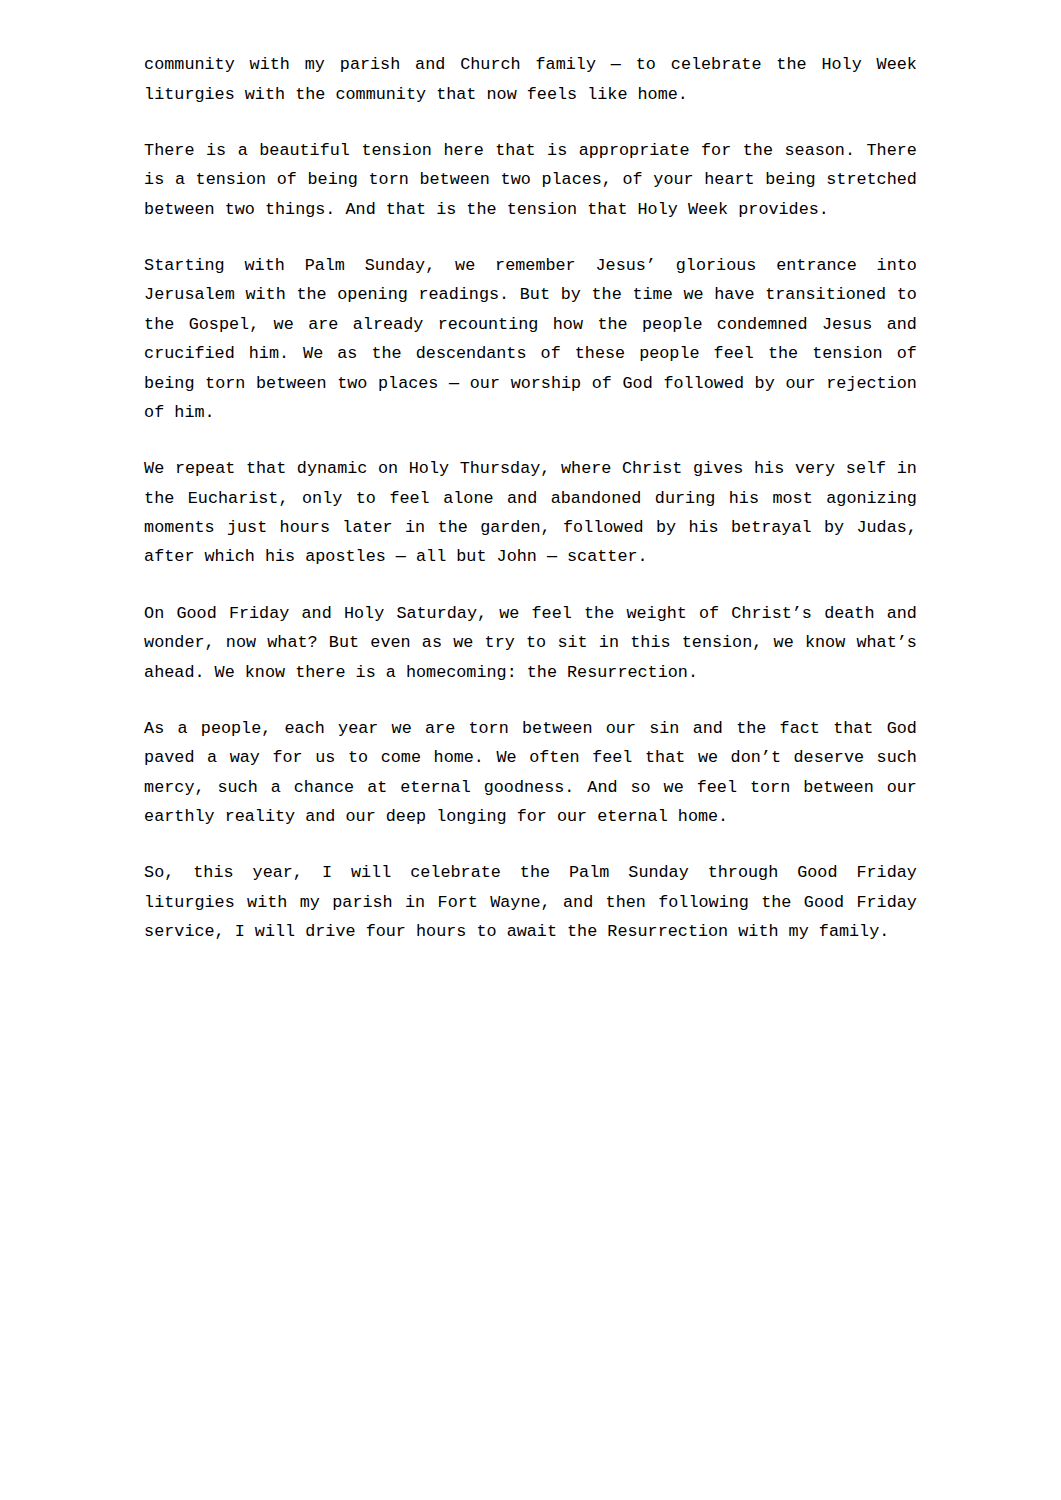community with my parish and Church family — to celebrate the Holy Week liturgies with the community that now feels like home.
There is a beautiful tension here that is appropriate for the season. There is a tension of being torn between two places, of your heart being stretched between two things. And that is the tension that Holy Week provides.
Starting with Palm Sunday, we remember Jesus’ glorious entrance into Jerusalem with the opening readings. But by the time we have transitioned to the Gospel, we are already recounting how the people condemned Jesus and crucified him. We as the descendants of these people feel the tension of being torn between two places — our worship of God followed by our rejection of him.
We repeat that dynamic on Holy Thursday, where Christ gives his very self in the Eucharist, only to feel alone and abandoned during his most agonizing moments just hours later in the garden, followed by his betrayal by Judas, after which his apostles — all but John — scatter.
On Good Friday and Holy Saturday, we feel the weight of Christ’s death and wonder, now what? But even as we try to sit in this tension, we know what’s ahead. We know there is a homecoming: the Resurrection.
As a people, each year we are torn between our sin and the fact that God paved a way for us to come home. We often feel that we don’t deserve such mercy, such a chance at eternal goodness. And so we feel torn between our earthly reality and our deep longing for our eternal home.
So, this year, I will celebrate the Palm Sunday through Good Friday liturgies with my parish in Fort Wayne, and then following the Good Friday service, I will drive four hours to await the Resurrection with my family.